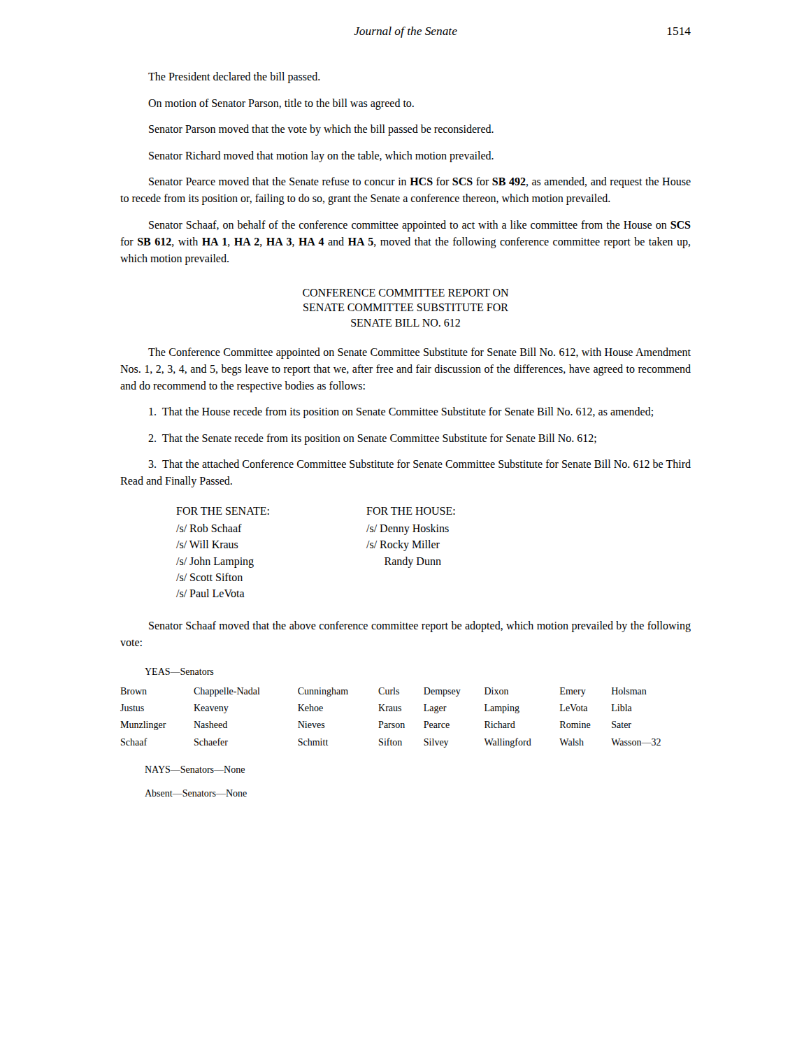Journal of the Senate 1514
The President declared the bill passed.
On motion of Senator Parson, title to the bill was agreed to.
Senator Parson moved that the vote by which the bill passed be reconsidered.
Senator Richard moved that motion lay on the table, which motion prevailed.
Senator Pearce moved that the Senate refuse to concur in HCS for SCS for SB 492, as amended, and request the House to recede from its position or, failing to do so, grant the Senate a conference thereon, which motion prevailed.
Senator Schaaf, on behalf of the conference committee appointed to act with a like committee from the House on SCS for SB 612, with HA 1, HA 2, HA 3, HA 4 and HA 5, moved that the following conference committee report be taken up, which motion prevailed.
CONFERENCE COMMITTEE REPORT ON
SENATE COMMITTEE SUBSTITUTE FOR
SENATE BILL NO. 612
The Conference Committee appointed on Senate Committee Substitute for Senate Bill No. 612, with House Amendment Nos. 1, 2, 3, 4, and 5, begs leave to report that we, after free and fair discussion of the differences, have agreed to recommend and do recommend to the respective bodies as follows:
1. That the House recede from its position on Senate Committee Substitute for Senate Bill No. 612, as amended;
2. That the Senate recede from its position on Senate Committee Substitute for Senate Bill No. 612;
3. That the attached Conference Committee Substitute for Senate Committee Substitute for Senate Bill No. 612 be Third Read and Finally Passed.
FOR THE SENATE:
/s/ Rob Schaaf
/s/ Will Kraus
/s/ John Lamping
/s/ Scott Sifton
/s/ Paul LeVota
FOR THE HOUSE:
/s/ Denny Hoskins
/s/ Rocky Miller
Randy Dunn
Senator Schaaf moved that the above conference committee report be adopted, which motion prevailed by the following vote:
YEAS—Senators
| Brown | Chappelle-Nadal | Cunningham | Curls | Dempsey | Dixon | Emery | Holsman |
| Justus | Keaveny | Kehoe | Kraus | Lager | Lamping | LeVota | Libla |
| Munzlinger | Nasheed | Nieves | Parson | Pearce | Richard | Romine | Sater |
| Schaaf | Schaefer | Schmitt | Sifton | Silvey | Wallingford | Walsh | Wasson—32 |
NAYS—Senators—None
Absent—Senators—None